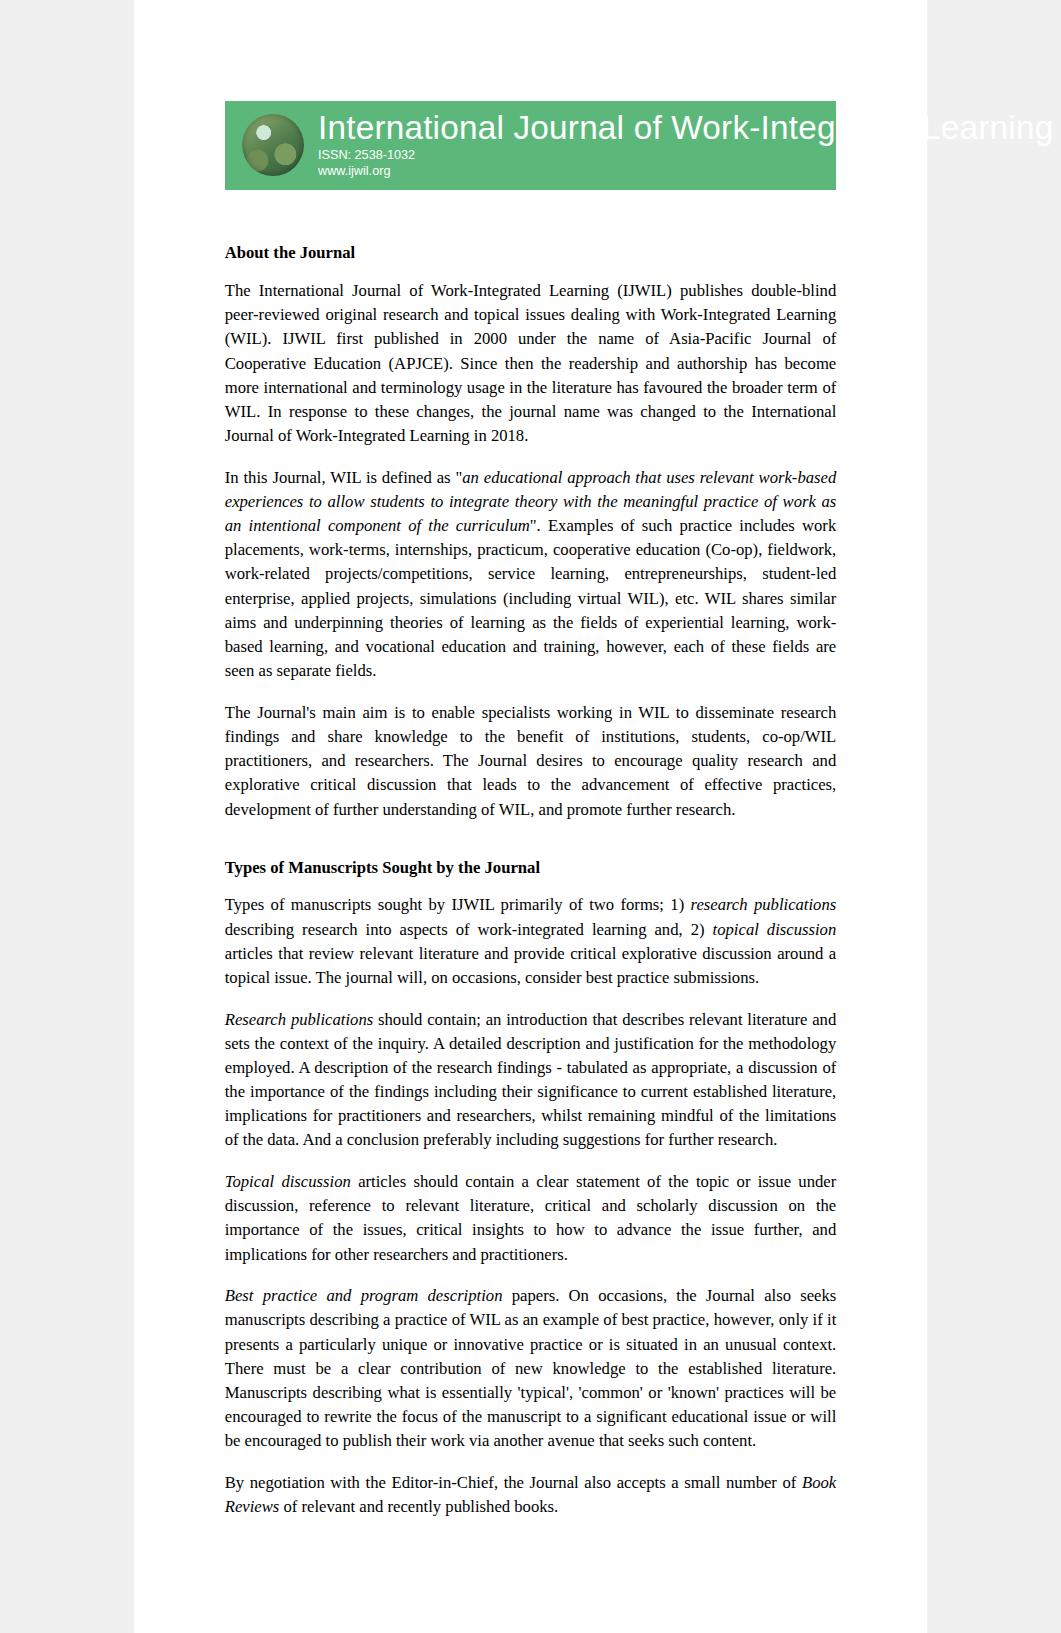International Journal of Work-Integrated Learning
ISSN: 2538-1032
www.ijwil.org
About the Journal
The International Journal of Work-Integrated Learning (IJWIL) publishes double-blind peer-reviewed original research and topical issues dealing with Work-Integrated Learning (WIL). IJWIL first published in 2000 under the name of Asia-Pacific Journal of Cooperative Education (APJCE). Since then the readership and authorship has become more international and terminology usage in the literature has favoured the broader term of WIL. In response to these changes, the journal name was changed to the International Journal of Work-Integrated Learning in 2018.
In this Journal, WIL is defined as "an educational approach that uses relevant work-based experiences to allow students to integrate theory with the meaningful practice of work as an intentional component of the curriculum". Examples of such practice includes work placements, work-terms, internships, practicum, cooperative education (Co-op), fieldwork, work-related projects/competitions, service learning, entrepreneurships, student-led enterprise, applied projects, simulations (including virtual WIL), etc. WIL shares similar aims and underpinning theories of learning as the fields of experiential learning, work-based learning, and vocational education and training, however, each of these fields are seen as separate fields.
The Journal's main aim is to enable specialists working in WIL to disseminate research findings and share knowledge to the benefit of institutions, students, co-op/WIL practitioners, and researchers. The Journal desires to encourage quality research and explorative critical discussion that leads to the advancement of effective practices, development of further understanding of WIL, and promote further research.
Types of Manuscripts Sought by the Journal
Types of manuscripts sought by IJWIL primarily of two forms; 1) research publications describing research into aspects of work-integrated learning and, 2) topical discussion articles that review relevant literature and provide critical explorative discussion around a topical issue. The journal will, on occasions, consider best practice submissions.
Research publications should contain; an introduction that describes relevant literature and sets the context of the inquiry. A detailed description and justification for the methodology employed. A description of the research findings - tabulated as appropriate, a discussion of the importance of the findings including their significance to current established literature, implications for practitioners and researchers, whilst remaining mindful of the limitations of the data. And a conclusion preferably including suggestions for further research.
Topical discussion articles should contain a clear statement of the topic or issue under discussion, reference to relevant literature, critical and scholarly discussion on the importance of the issues, critical insights to how to advance the issue further, and implications for other researchers and practitioners.
Best practice and program description papers. On occasions, the Journal also seeks manuscripts describing a practice of WIL as an example of best practice, however, only if it presents a particularly unique or innovative practice or is situated in an unusual context. There must be a clear contribution of new knowledge to the established literature. Manuscripts describing what is essentially 'typical', 'common' or 'known' practices will be encouraged to rewrite the focus of the manuscript to a significant educational issue or will be encouraged to publish their work via another avenue that seeks such content.
By negotiation with the Editor-in-Chief, the Journal also accepts a small number of Book Reviews of relevant and recently published books.